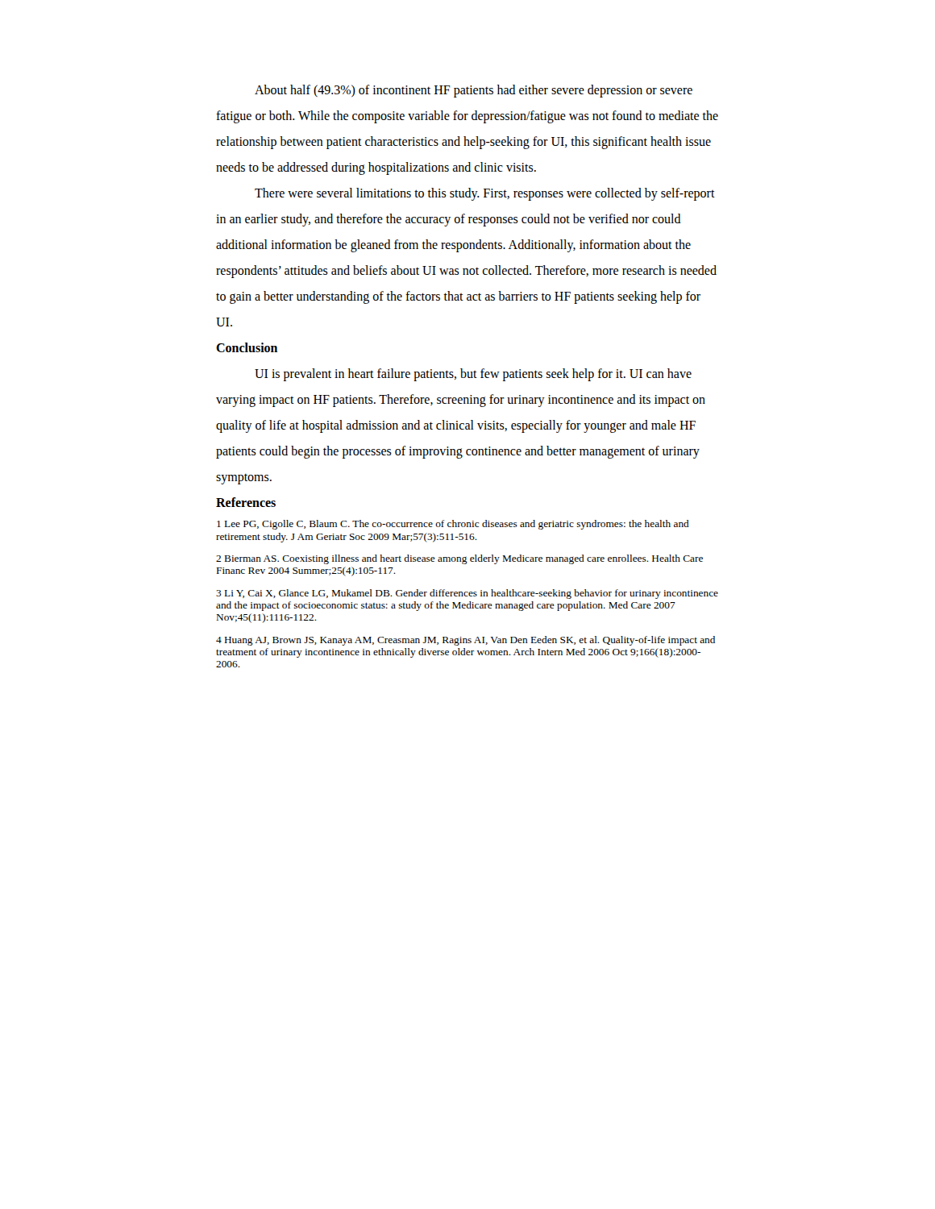About half (49.3%) of incontinent HF patients had either severe depression or severe fatigue or both. While the composite variable for depression/fatigue was not found to mediate the relationship between patient characteristics and help-seeking for UI, this significant health issue needs to be addressed during hospitalizations and clinic visits.
There were several limitations to this study. First, responses were collected by self-report in an earlier study, and therefore the accuracy of responses could not be verified nor could additional information be gleaned from the respondents. Additionally, information about the respondents’ attitudes and beliefs about UI was not collected. Therefore, more research is needed to gain a better understanding of the factors that act as barriers to HF patients seeking help for UI.
Conclusion
UI is prevalent in heart failure patients, but few patients seek help for it. UI can have varying impact on HF patients. Therefore, screening for urinary incontinence and its impact on quality of life at hospital admission and at clinical visits, especially for younger and male HF patients could begin the processes of improving continence and better management of urinary symptoms.
References
1 Lee PG, Cigolle C, Blaum C. The co-occurrence of chronic diseases and geriatric syndromes: the health and retirement study. J Am Geriatr Soc 2009 Mar;57(3):511-516.
2 Bierman AS. Coexisting illness and heart disease among elderly Medicare managed care enrollees. Health Care Financ Rev 2004 Summer;25(4):105-117.
3 Li Y, Cai X, Glance LG, Mukamel DB. Gender differences in healthcare-seeking behavior for urinary incontinence and the impact of socioeconomic status: a study of the Medicare managed care population. Med Care 2007 Nov;45(11):1116-1122.
4 Huang AJ, Brown JS, Kanaya AM, Creasman JM, Ragins AI, Van Den Eeden SK, et al. Quality-of-life impact and treatment of urinary incontinence in ethnically diverse older women. Arch Intern Med 2006 Oct 9;166(18):2000-2006.